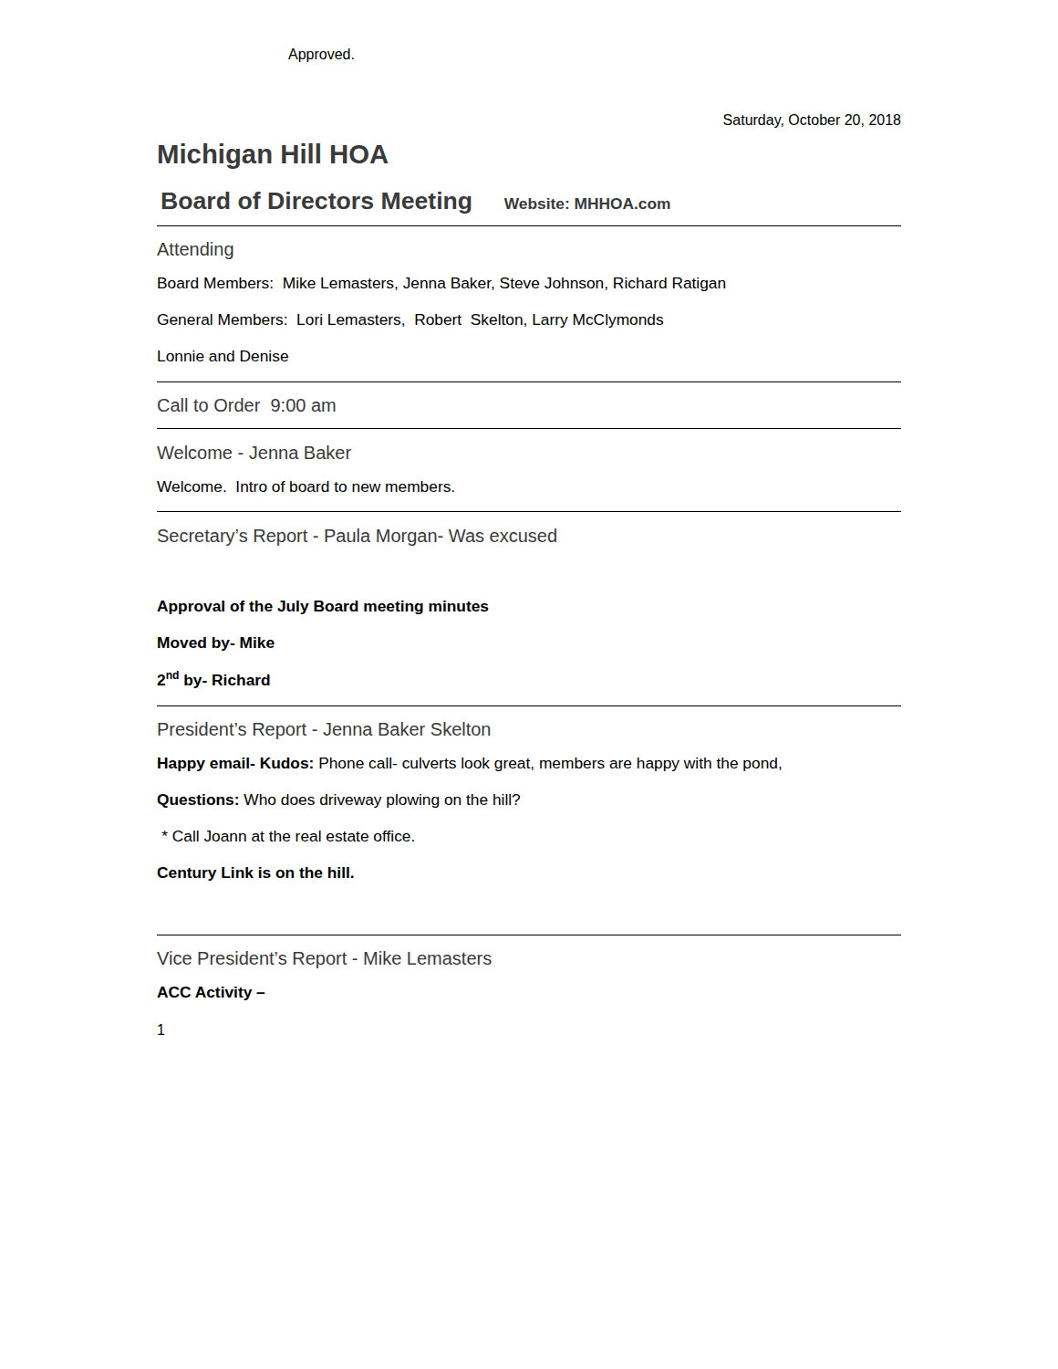Approved.
Saturday, October 20, 2018
Michigan Hill HOA
Board of Directors Meeting
Website: MHHOA.com
Attending
Board Members: Mike Lemasters, Jenna Baker, Steve Johnson, Richard Ratigan
General Members: Lori Lemasters, Robert Skelton, Larry McClymonds
Lonnie and Denise
Call to Order 9:00 am
Welcome - Jenna Baker
Welcome. Intro of board to new members.
Secretary’s Report - Paula Morgan- Was excused
Approval of the July Board meeting minutes
Moved by- Mike
2nd by- Richard
President’s Report - Jenna Baker Skelton
Happy email- Kudos: Phone call- culverts look great, members are happy with the pond,
Questions: Who does driveway plowing on the hill?
* Call Joann at the real estate office.
Century Link is on the hill.
Vice President’s Report - Mike Lemasters
ACC Activity –
1